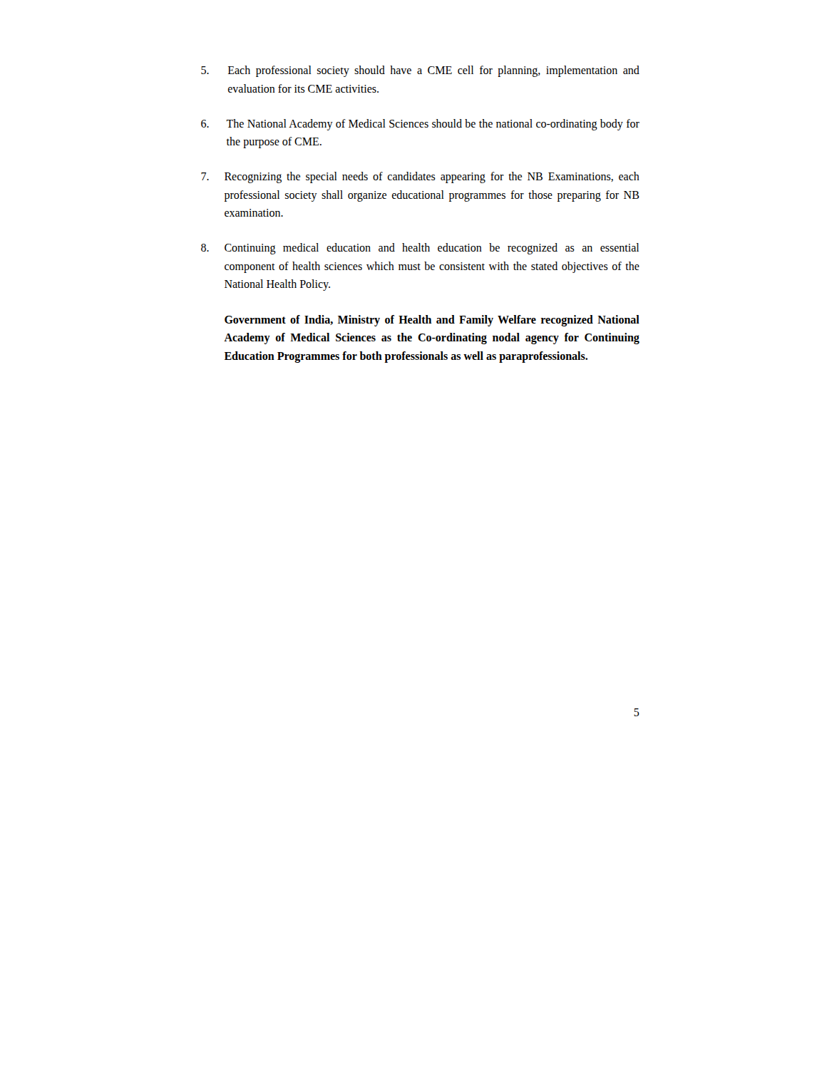5. Each professional society should have a CME cell for planning, implementation and evaluation for its CME activities.
6. The National Academy of Medical Sciences should be the national co-ordinating body for the purpose of CME.
7. Recognizing the special needs of candidates appearing for the NB Examinations, each professional society shall organize educational programmes for those preparing for NB examination.
8. Continuing medical education and health education be recognized as an essential component of health sciences which must be consistent with the stated objectives of the National Health Policy.
Government of India, Ministry of Health and Family Welfare recognized National Academy of Medical Sciences as the Co-ordinating nodal agency for Continuing Education Programmes for both professionals as well as paraprofessionals.
5